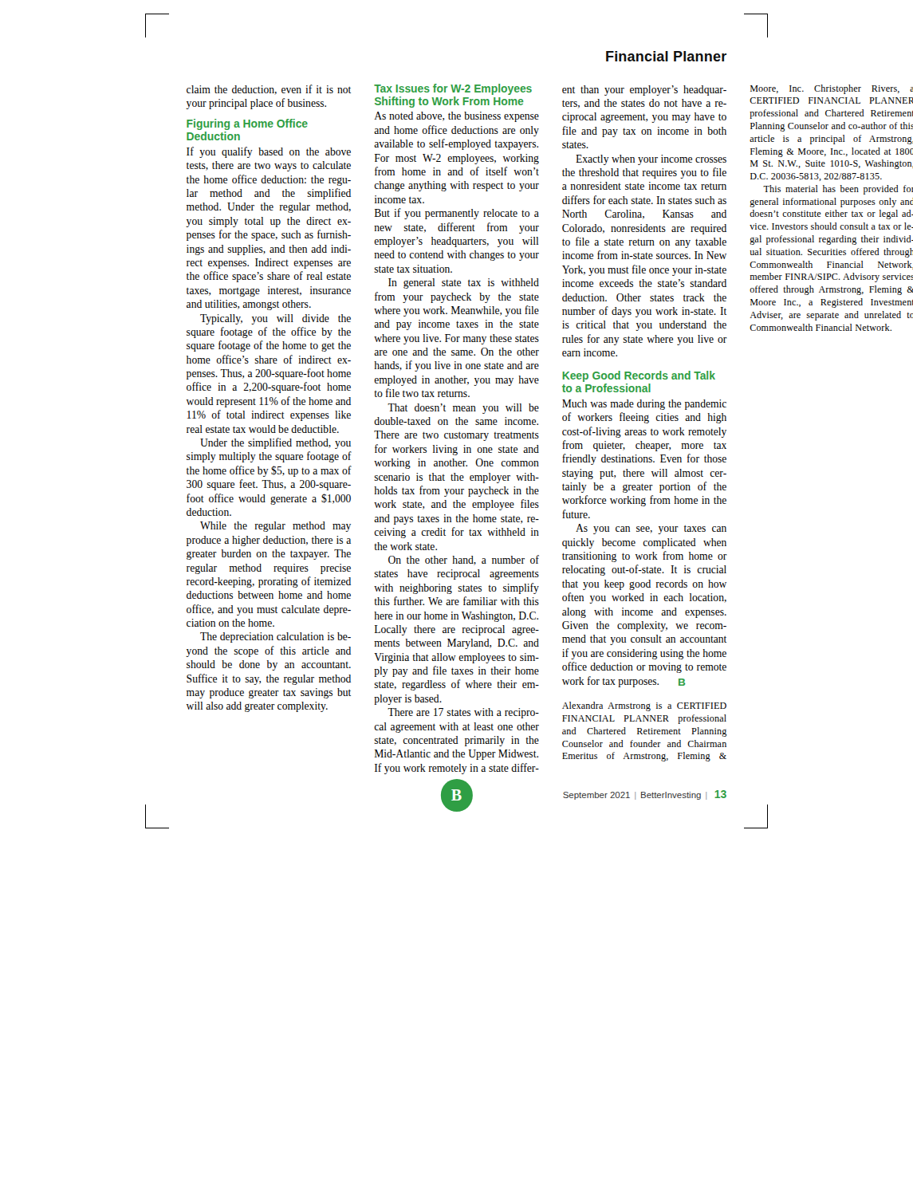Financial Planner
claim the deduction, even if it is not your principal place of business.
Figuring a Home Office Deduction
If you qualify based on the above tests, there are two ways to calculate the home office deduction: the regular method and the simplified method. Under the regular method, you simply total up the direct expenses for the space, such as furnishings and supplies, and then add indirect expenses. Indirect expenses are the office space’s share of real estate taxes, mortgage interest, insurance and utilities, amongst others.
Typically, you will divide the square footage of the office by the square footage of the home to get the home office’s share of indirect expenses. Thus, a 200-square-foot home office in a 2,200-square-foot home would represent 11% of the home and 11% of total indirect expenses like real estate tax would be deductible.
Under the simplified method, you simply multiply the square footage of the home office by $5, up to a max of 300 square feet. Thus, a 200-square-foot office would generate a $1,000 deduction.
While the regular method may produce a higher deduction, there is a greater burden on the taxpayer. The regular method requires precise record-keeping, prorating of itemized deductions between home and home office, and you must calculate depreciation on the home.
The depreciation calculation is beyond the scope of this article and should be done by an accountant. Suffice it to say, the regular method may produce greater tax savings but will also add greater complexity.
Tax Issues for W-2 Employees Shifting to Work From Home
As noted above, the business expense and home office deductions are only available to self-employed taxpayers. For most W-2 employees, working from home in and of itself won’t change anything with respect to your income tax.
But if you permanently relocate to a new state, different from your employer’s headquarters, you will need to contend with changes to your state tax situation.
In general state tax is withheld from your paycheck by the state where you work. Meanwhile, you file and pay income taxes in the state where you live. For many these states are one and the same. On the other hands, if you live in one state and are employed in another, you may have to file two tax returns.
That doesn’t mean you will be double-taxed on the same income. There are two customary treatments for workers living in one state and working in another. One common scenario is that the employer withholds tax from your paycheck in the work state, and the employee files and pays taxes in the home state, receiving a credit for tax withheld in the work state.
On the other hand, a number of states have reciprocal agreements with neighboring states to simplify this further. We are familiar with this here in our home in Washington, D.C. Locally there are reciprocal agreements between Maryland, D.C. and Virginia that allow employees to simply pay and file taxes in their home state, regardless of where their employer is based.
There are 17 states with a reciprocal agreement with at least one other state, concentrated primarily in the Mid-Atlantic and the Upper Midwest. If you work remotely in a state different than your employer’s headquarters, and the states do not have a reciprocal agreement, you may have to file and pay tax on income in both states.
Exactly when your income crosses the threshold that requires you to file a nonresident state income tax return differs for each state. In states such as North Carolina, Kansas and Colorado, nonresidents are required to file a state return on any taxable income from in-state sources. In New York, you must file once your in-state income exceeds the state’s standard deduction. Other states track the number of days you work in-state. It is critical that you understand the rules for any state where you live or earn income.
Keep Good Records and Talk to a Professional
Much was made during the pandemic of workers fleeing cities and high cost-of-living areas to work remotely from quieter, cheaper, more tax friendly destinations. Even for those staying put, there will almost certainly be a greater portion of the workforce working from home in the future.
As you can see, your taxes can quickly become complicated when transitioning to work from home or relocating out-of-state. It is crucial that you keep good records on how often you worked in each location, along with income and expenses. Given the complexity, we recommend that you consult an accountant if you are considering using the home office deduction or moving to remote work for tax purposes.B
Alexandra Armstrong is a CERTIFIED FINANCIAL PLANNER professional and Chartered Retirement Planning Counselor and founder and Chairman Emeritus of Armstrong, Fleming & Moore, Inc. Christopher Rivers, a CERTIFIED FINANCIAL PLANNER professional and Chartered Retirement Planning Counselor and co-author of this article is a principal of Armstrong, Fleming & Moore, Inc., located at 1800 M St. N.W., Suite 1010-S, Washington, D.C. 20036-5813, 202/887-8135.
This material has been provided for general informational purposes only and doesn’t constitute either tax or legal advice. Investors should consult a tax or legal professional regarding their individual situation. Securities offered through Commonwealth Financial Network, member FINRA/SIPC. Advisory services offered through Armstrong, Fleming & Moore Inc., a Registered Investment Adviser, are separate and unrelated to Commonwealth Financial Network.
B September 2021|BetterInvesting|13